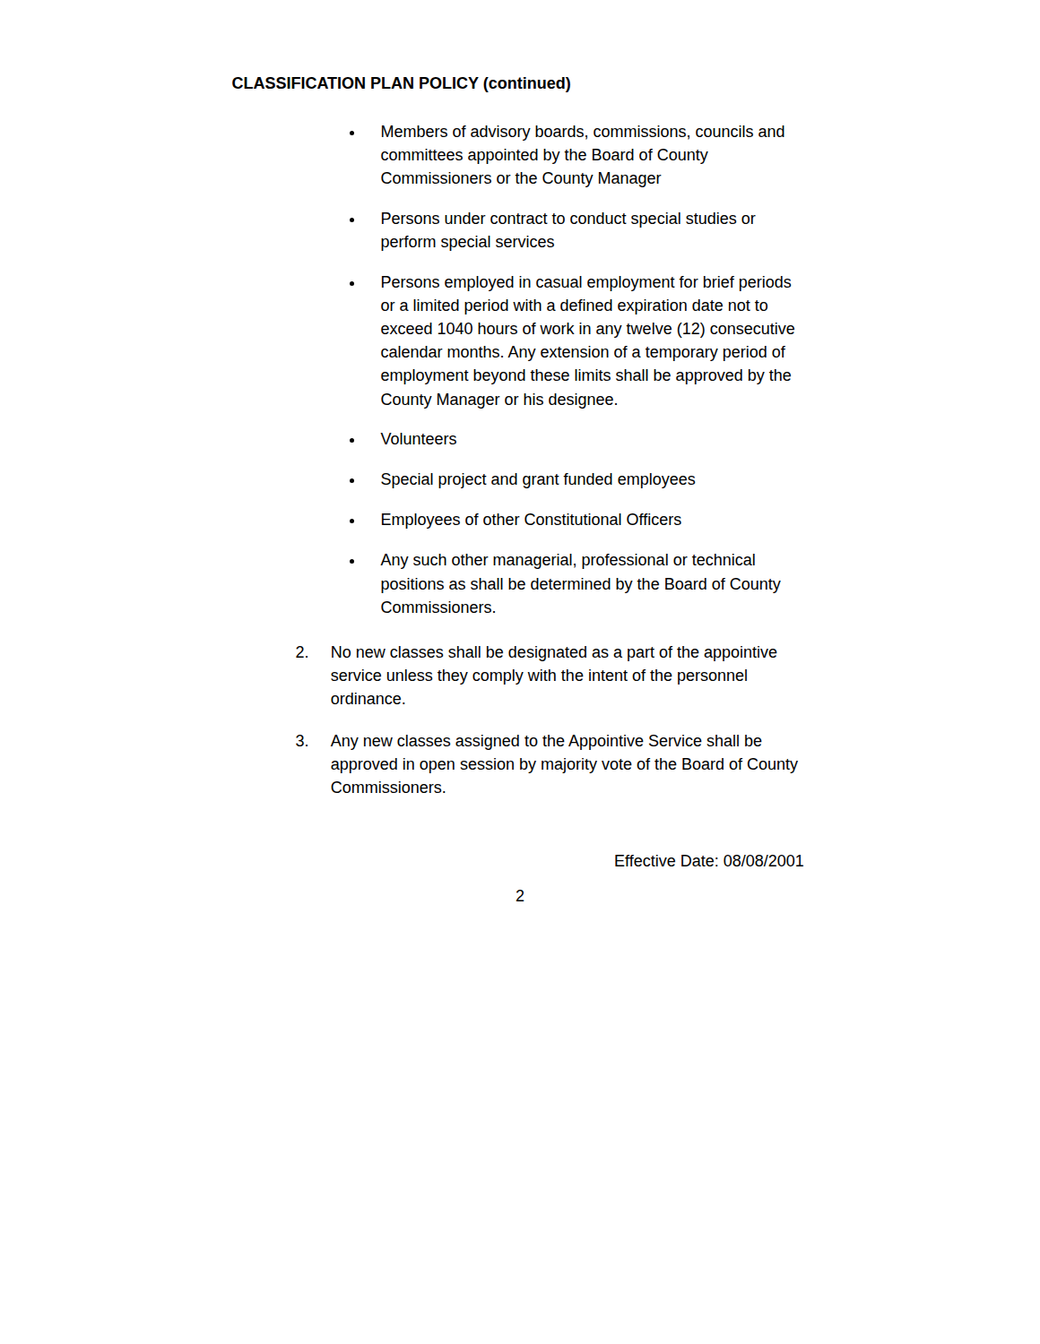CLASSIFICATION PLAN POLICY (continued)
Members of advisory boards, commissions, councils and committees appointed by the Board of County Commissioners or the County Manager
Persons under contract to conduct special studies or perform special services
Persons employed in casual employment for brief periods or a limited period with a defined expiration date not to exceed 1040 hours of work in any twelve (12) consecutive calendar months. Any extension of a temporary period of employment beyond these limits shall be approved by the County Manager or his designee.
Volunteers
Special project and grant funded employees
Employees of other Constitutional Officers
Any such other managerial, professional or technical positions as shall be determined by the Board of County Commissioners.
No new classes shall be designated as a part of the appointive service unless they comply with the intent of the personnel ordinance.
Any new classes assigned to the Appointive Service shall be approved in open session by majority vote of the Board of County Commissioners.
Effective Date: 08/08/2001
2